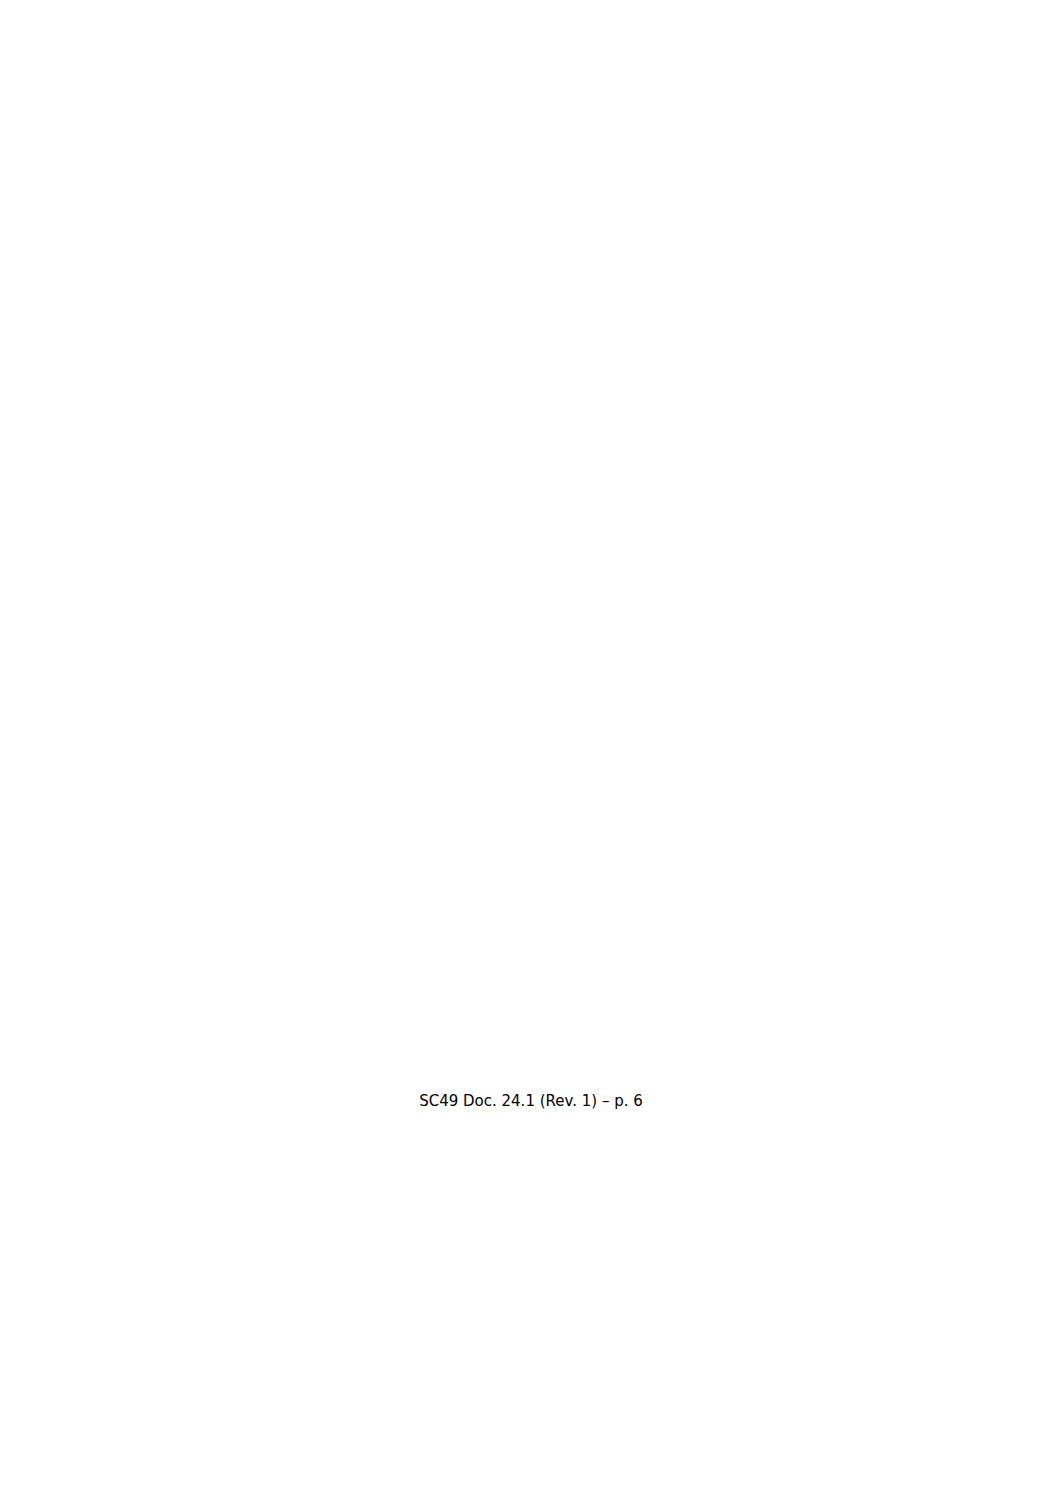SC49 Doc. 24.1 (Rev. 1) – p. 6